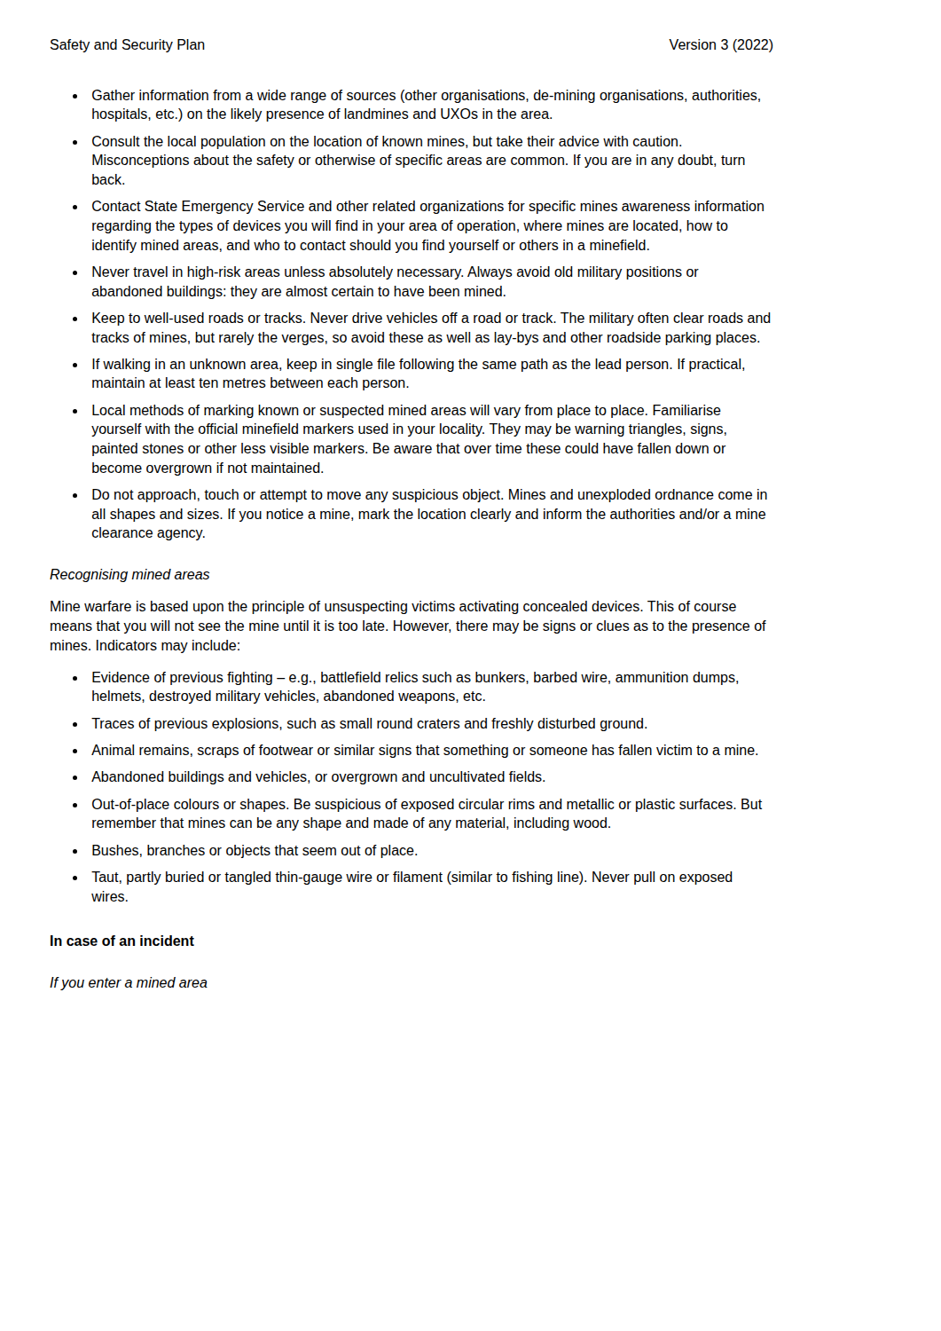Safety and Security Plan Version 3 (2022)
Gather information from a wide range of sources (other organisations, de-mining organisations, authorities, hospitals, etc.) on the likely presence of landmines and UXOs in the area.
Consult the local population on the location of known mines, but take their advice with caution. Misconceptions about the safety or otherwise of specific areas are common. If you are in any doubt, turn back.
Contact State Emergency Service and other related organizations for specific mines awareness information regarding the types of devices you will find in your area of operation, where mines are located, how to identify mined areas, and who to contact should you find yourself or others in a minefield.
Never travel in high-risk areas unless absolutely necessary. Always avoid old military positions or abandoned buildings: they are almost certain to have been mined.
Keep to well-used roads or tracks. Never drive vehicles off a road or track. The military often clear roads and tracks of mines, but rarely the verges, so avoid these as well as lay-bys and other roadside parking places.
If walking in an unknown area, keep in single file following the same path as the lead person. If practical, maintain at least ten metres between each person.
Local methods of marking known or suspected mined areas will vary from place to place. Familiarise yourself with the official minefield markers used in your locality. They may be warning triangles, signs, painted stones or other less visible markers. Be aware that over time these could have fallen down or become overgrown if not maintained.
Do not approach, touch or attempt to move any suspicious object. Mines and unexploded ordnance come in all shapes and sizes. If you notice a mine, mark the location clearly and inform the authorities and/or a mine clearance agency.
Recognising mined areas
Mine warfare is based upon the principle of unsuspecting victims activating concealed devices. This of course means that you will not see the mine until it is too late. However, there may be signs or clues as to the presence of mines. Indicators may include:
Evidence of previous fighting – e.g., battlefield relics such as bunkers, barbed wire, ammunition dumps, helmets, destroyed military vehicles, abandoned weapons, etc.
Traces of previous explosions, such as small round craters and freshly disturbed ground.
Animal remains, scraps of footwear or similar signs that something or someone has fallen victim to a mine.
Abandoned buildings and vehicles, or overgrown and uncultivated fields.
Out-of-place colours or shapes. Be suspicious of exposed circular rims and metallic or plastic surfaces. But remember that mines can be any shape and made of any material, including wood.
Bushes, branches or objects that seem out of place.
Taut, partly buried or tangled thin-gauge wire or filament (similar to fishing line). Never pull on exposed wires.
In case of an incident
If you enter a mined area